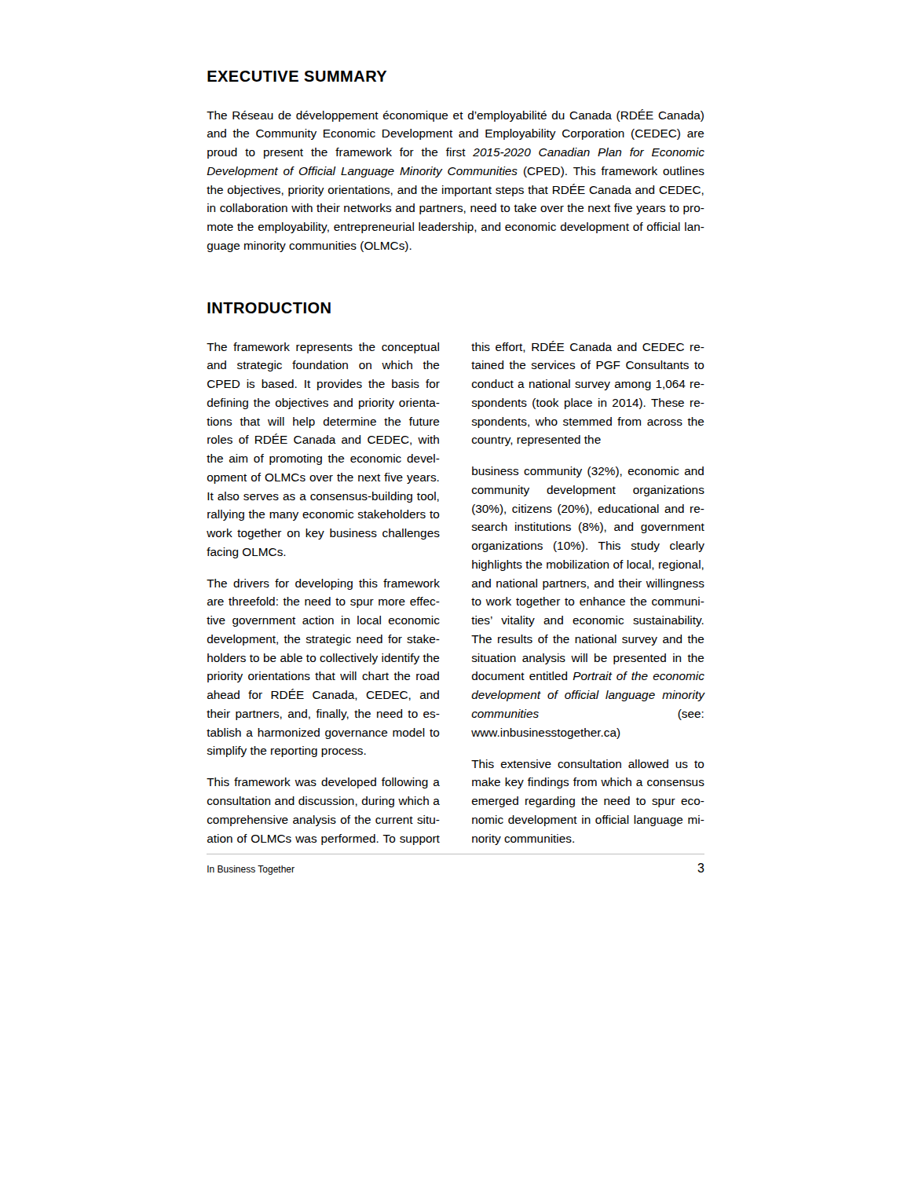EXECUTIVE SUMMARY
The Réseau de développement économique et d’employabilité du Canada (RDÉE Canada) and the Community Economic Development and Employability Corporation (CEDEC) are proud to present the framework for the first 2015-2020 Canadian Plan for Economic Development of Official Language Minority Communities (CPED). This framework outlines the objectives, priority orientations, and the important steps that RDÉE Canada and CEDEC, in collaboration with their networks and partners, need to take over the next five years to promote the employability, entrepreneurial leadership, and economic development of official language minority communities (OLMCs).
INTRODUCTION
The framework represents the conceptual and strategic foundation on which the CPED is based. It provides the basis for defining the objectives and priority orientations that will help determine the future roles of RDÉE Canada and CEDEC, with the aim of promoting the economic development of OLMCs over the next five years. It also serves as a consensus-building tool, rallying the many economic stakeholders to work together on key business challenges facing OLMCs.
The drivers for developing this framework are threefold: the need to spur more effective government action in local economic development, the strategic need for stakeholders to be able to collectively identify the priority orientations that will chart the road ahead for RDÉE Canada, CEDEC, and their partners, and, finally, the need to establish a harmonized governance model to simplify the reporting process.
This framework was developed following a consultation and discussion, during which a comprehensive analysis of the current situation of OLMCs was performed. To support this effort, RDÉE Canada and CEDEC retained the services of PGF Consultants to conduct a national survey among 1,064 respondents (took place in 2014). These respondents, who stemmed from across the country, represented the
business community (32%), economic and community development organizations (30%), citizens (20%), educational and research institutions (8%), and government organizations (10%). This study clearly highlights the mobilization of local, regional, and national partners, and their willingness to work together to enhance the communities’ vitality and economic sustainability. The results of the national survey and the situation analysis will be presented in the document entitled Portrait of the economic development of official language minority communities (see: www.inbusinesstogether.ca)
This extensive consultation allowed us to make key findings from which a consensus emerged regarding the need to spur economic development in official language minority communities.
In Business Together 3